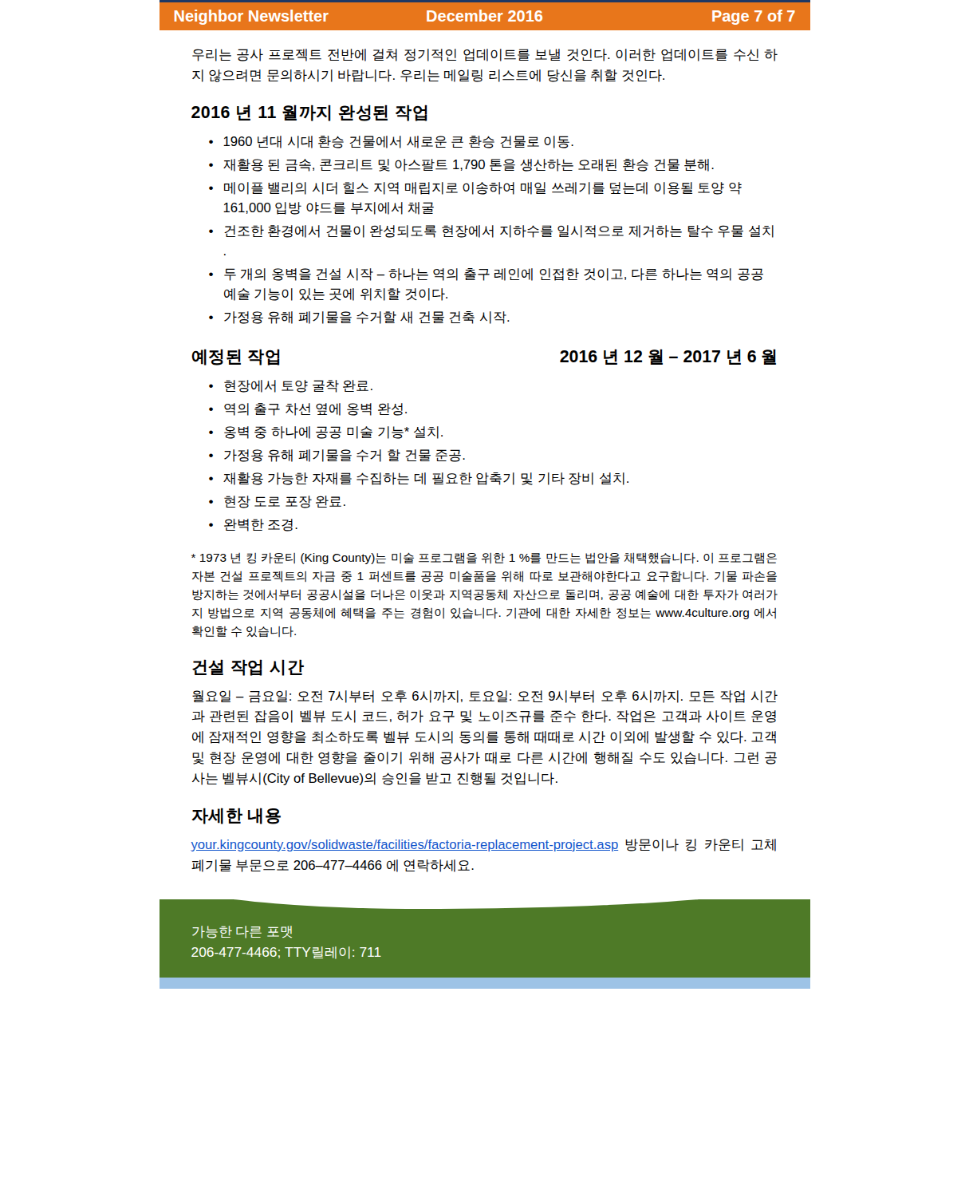Neighbor Newsletter
December 2016
Page 7 of 7
우리는 공사 프로젝트 전반에 걸쳐 정기적인 업데이트를 보낼 것인다. 이러한 업데이트를 수신 하지 않으려면 문의하시기 바랍니다. 우리는 메일링 리스트에 당신을 취할 것인다.
2016 년 11 월까지 완성된 작업
1960 년대 시대 환승 건물에서 새로운 큰 환승 건물로 이동.
재활용 된 금속, 콘크리트 및 아스팔트 1,790 톤을 생산하는 오래된 환승 건물 분해.
메이플 밸리의 시더 힐스 지역 매립지로 이송하여 매일 쓰레기를 덮는데 이용될 토양 약 161,000 입방 야드를 부지에서 채굴
건조한 환경에서 건물이 완성되도록 현장에서 지하수를 일시적으로 제거하는 탈수 우물 설치 .
두 개의 옹벽을 건설 시작 – 하나는 역의 출구 레인에 인접한 것이고, 다른 하나는 역의 공공 예술 기능이 있는 곳에 위치할 것이다.
가정용 유해 폐기물을 수거할 새 건물 건축 시작.
예정된 작업
2016 년 12 월 – 2017 년 6 월
현장에서 토양 굴착 완료.
역의 출구 차선 옆에 옹벽 완성.
옹벽 중 하나에 공공 미술 기능* 설치.
가정용 유해 폐기물을 수거 할 건물 준공.
재활용 가능한 자재를 수집하는 데 필요한 압축기 및 기타 장비 설치.
현장 도로 포장 완료.
완벽한 조경.
* 1973 년 킹 카운티 (King County)는 미술 프로그램을 위한 1 %를 만드는 법안을 채택했습니다. 이 프로그램은 자본 건설 프로젝트의 자금 중 1 퍼센트를 공공 미술품을 위해 따로 보관해야한다고 요구합니다. 기물 파손을 방지하는 것에서부터 공공시설을 더나은 이웃과 지역공동체 자산으로 돌리며, 공공 예술에 대한 투자가 여러가지 방법으로 지역 공동체에 혜택을 주는 경험이 있습니다. 기관에 대한 자세한 정보는 www.4culture.org 에서 확인할 수 있습니다.
건설 작업 시간
월요일 – 금요일: 오전 7시부터 오후 6시까지, 토요일: 오전 9시부터 오후 6시까지. 모든 작업 시간과 관련된 잡음이 벨뷰 도시 코드, 허가 요구 및 노이즈규를 준수 한다. 작업은 고객과 사이트 운영에 잠재적인 영향을 최소하도록 벨뷰 도시의 동의를 통해 때때로 시간 이외에 발생할 수 있다. 고객 및 현장 운영에 대한 영향을 줄이기 위해 공사가 때로 다른 시간에 행해질 수도 있습니다. 그런 공사는 벨뷰시(City of Bellevue)의 승인을 받고 진행될 것입니다.
자세한 내용
your.kingcounty.gov/solidwaste/facilities/factoria-replacement-project.asp 방문이나 킹 카운티 고체 폐기물 부문으로 206–477–4466 에 연락하세요.
가능한 다른 포맷
206-477-4466; TTY릴레이: 711